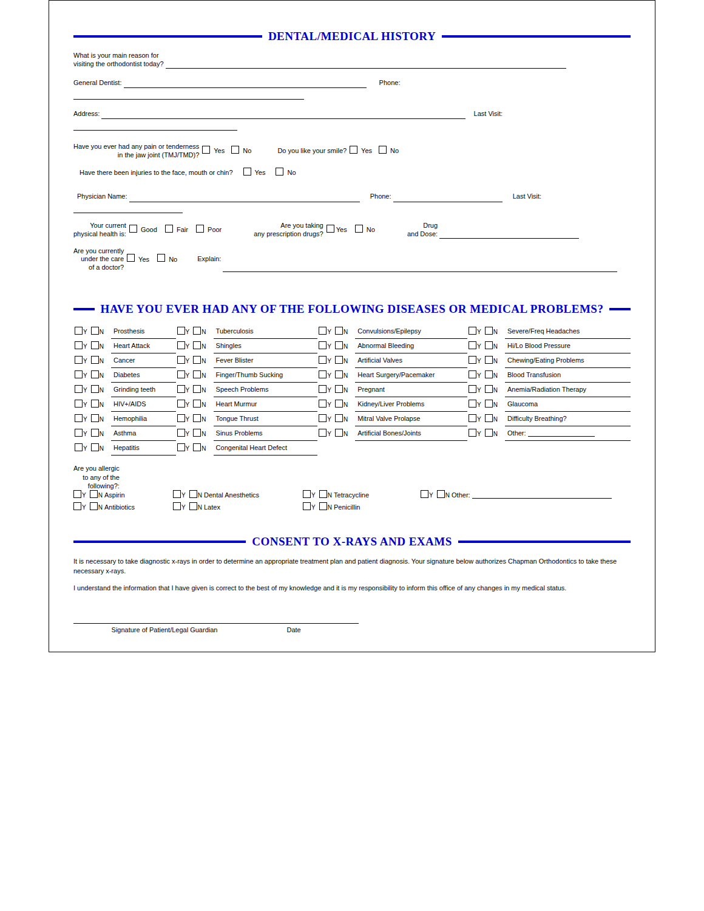DENTAL/MEDICAL HISTORY
What is your main reason for
visiting the orthodontist today?
General Dentist: Phone:
Address: Last Visit:
Have you ever had any pain or tenderness
in the jaw joint (TMJ/TMD)? Yes No Do you like your smile? Yes No
Have there been injuries to the face, mouth or chin? Yes No
Physician Name: Phone: Last Visit:
Your current
physical health is: Good Fair Poor Are you taking
any prescription drugs? Yes No Drug
and Dose:
Are you currently
under the care
of a doctor? Yes No Explain:
HAVE YOU EVER HAD ANY OF THE FOLLOWING DISEASES OR MEDICAL PROBLEMS?
| Y N | Prosthesis | Y N | Tuberculosis | Y N | Convulsions/Epilepsy | Y N | Severe/Freq Headaches |
| Y N | Heart Attack | Y N | Shingles | Y N | Abnormal Bleeding | Y N | Hi/Lo Blood Pressure |
| Y N | Cancer | Y N | Fever Blister | Y N | Artificial Valves | Y N | Chewing/Eating Problems |
| Y N | Diabetes | Y N | Finger/Thumb Sucking | Y N | Heart Surgery/Pacemaker | Y N | Blood Transfusion |
| Y N | Grinding teeth | Y N | Speech Problems | Y N | Pregnant | Y N | Anemia/Radiation Therapy |
| Y N | HIV+/AIDS | Y N | Heart Murmur | Y N | Kidney/Liver Problems | Y N | Glaucoma |
| Y N | Hemophilia | Y N | Tongue Thrust | Y N | Mitral Valve Prolapse | Y N | Difficulty Breathing? |
| Y N | Asthma | Y N | Sinus Problems | Y N | Artificial Bones/Joints | Y N | Other: |
| Y N | Hepatitis | Y N | Congenital Heart Defect | | | | |
Are you allergic
to any of the
following?:
Y N Aspirin Y N Dental Anesthetics Y N Tetracycline Y N Other:
Y N Antibiotics Y N Latex Y N Penicillin
CONSENT TO X-RAYS AND EXAMS
It is necessary to take diagnostic x-rays in order to determine an appropriate treatment plan and patient diagnosis. Your signature below authorizes Chapman Orthodontics to take these necessary x-rays.
I understand the information that I have given is correct to the best of my knowledge and it is my responsibility to inform this office of any changes in my medical status.
Signature of Patient/Legal Guardian Date